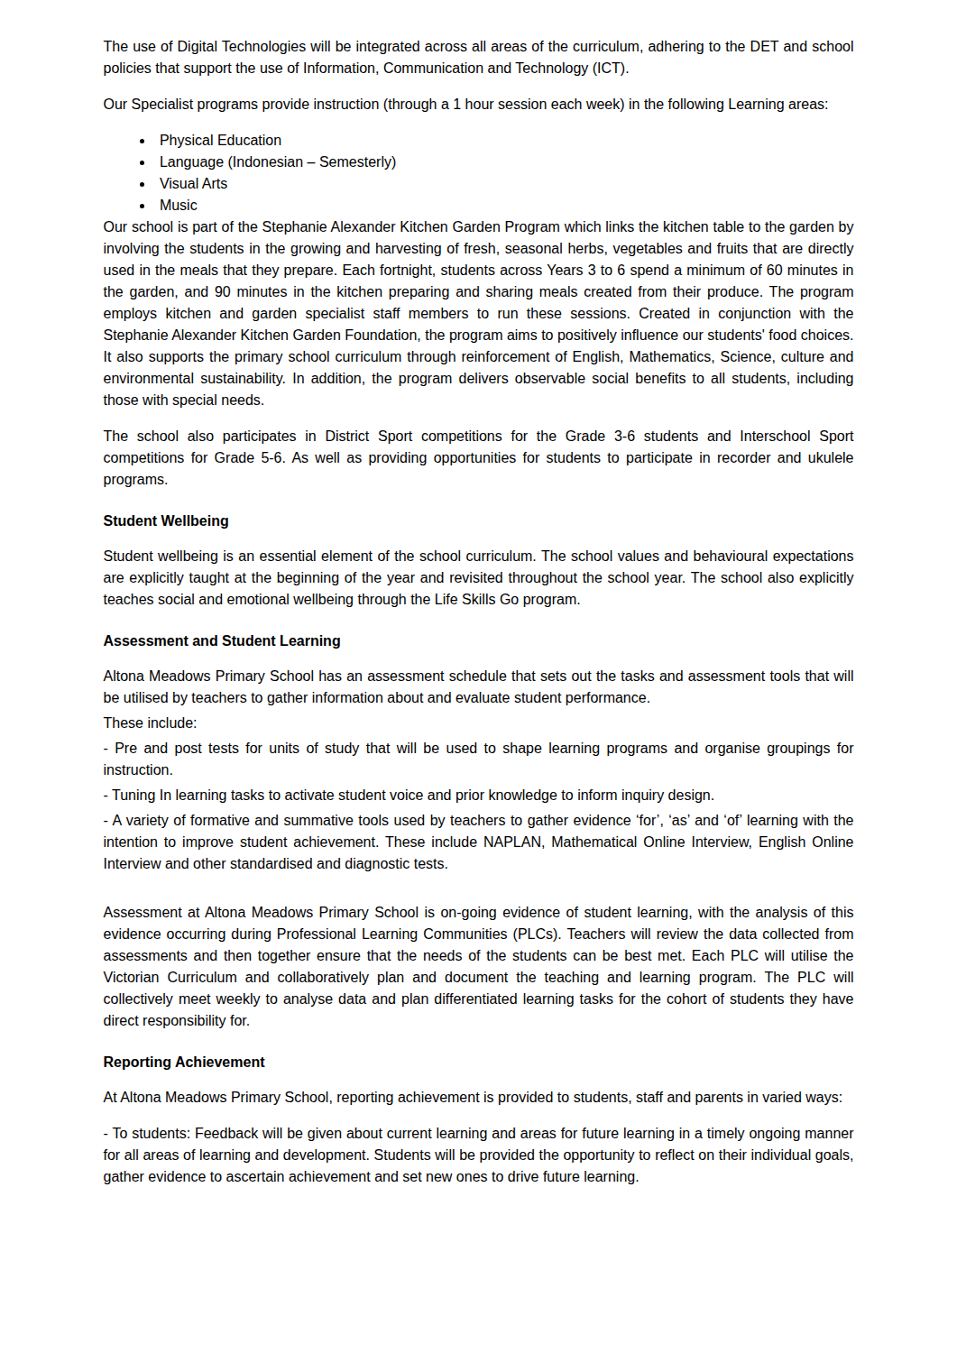The use of Digital Technologies will be integrated across all areas of the curriculum, adhering to the DET and school policies that support the use of Information, Communication and Technology (ICT).
Our Specialist programs provide instruction (through a 1 hour session each week) in the following Learning areas:
Physical Education
Language (Indonesian – Semesterly)
Visual Arts
Music
Our school is part of the Stephanie Alexander Kitchen Garden Program which links the kitchen table to the garden by involving the students in the growing and harvesting of fresh, seasonal herbs, vegetables and fruits that are directly used in the meals that they prepare. Each fortnight, students across Years 3 to 6 spend a minimum of 60 minutes in the garden, and 90 minutes in the kitchen preparing and sharing meals created from their produce. The program employs kitchen and garden specialist staff members to run these sessions. Created in conjunction with the Stephanie Alexander Kitchen Garden Foundation, the program aims to positively influence our students' food choices. It also supports the primary school curriculum through reinforcement of English, Mathematics, Science, culture and environmental sustainability. In addition, the program delivers observable social benefits to all students, including those with special needs.
The school also participates in District Sport competitions for the Grade 3-6 students and Interschool Sport competitions for Grade 5-6. As well as providing opportunities for students to participate in recorder and ukulele programs.
Student Wellbeing
Student wellbeing is an essential element of the school curriculum. The school values and behavioural expectations are explicitly taught at the beginning of the year and revisited throughout the school year. The school also explicitly teaches social and emotional wellbeing through the Life Skills Go program.
Assessment and Student Learning
Altona Meadows Primary School has an assessment schedule that sets out the tasks and assessment tools that will be utilised by teachers to gather information about and evaluate student performance.
These include:
- Pre and post tests for units of study that will be used to shape learning programs and organise groupings for instruction.
- Tuning In learning tasks to activate student voice and prior knowledge to inform inquiry design.
- A variety of formative and summative tools used by teachers to gather evidence ‘for’, ‘as’ and ‘of’ learning with the intention to improve student achievement. These include NAPLAN, Mathematical Online Interview, English Online Interview and other standardised and diagnostic tests.
Assessment at Altona Meadows Primary School is on-going evidence of student learning, with the analysis of this evidence occurring during Professional Learning Communities (PLCs). Teachers will review the data collected from assessments and then together ensure that the needs of the students can be best met. Each PLC will utilise the Victorian Curriculum and collaboratively plan and document the teaching and learning program. The PLC will collectively meet weekly to analyse data and plan differentiated learning tasks for the cohort of students they have direct responsibility for.
Reporting Achievement
At Altona Meadows Primary School, reporting achievement is provided to students, staff and parents in varied ways:
- To students: Feedback will be given about current learning and areas for future learning in a timely ongoing manner for all areas of learning and development. Students will be provided the opportunity to reflect on their individual goals, gather evidence to ascertain achievement and set new ones to drive future learning.